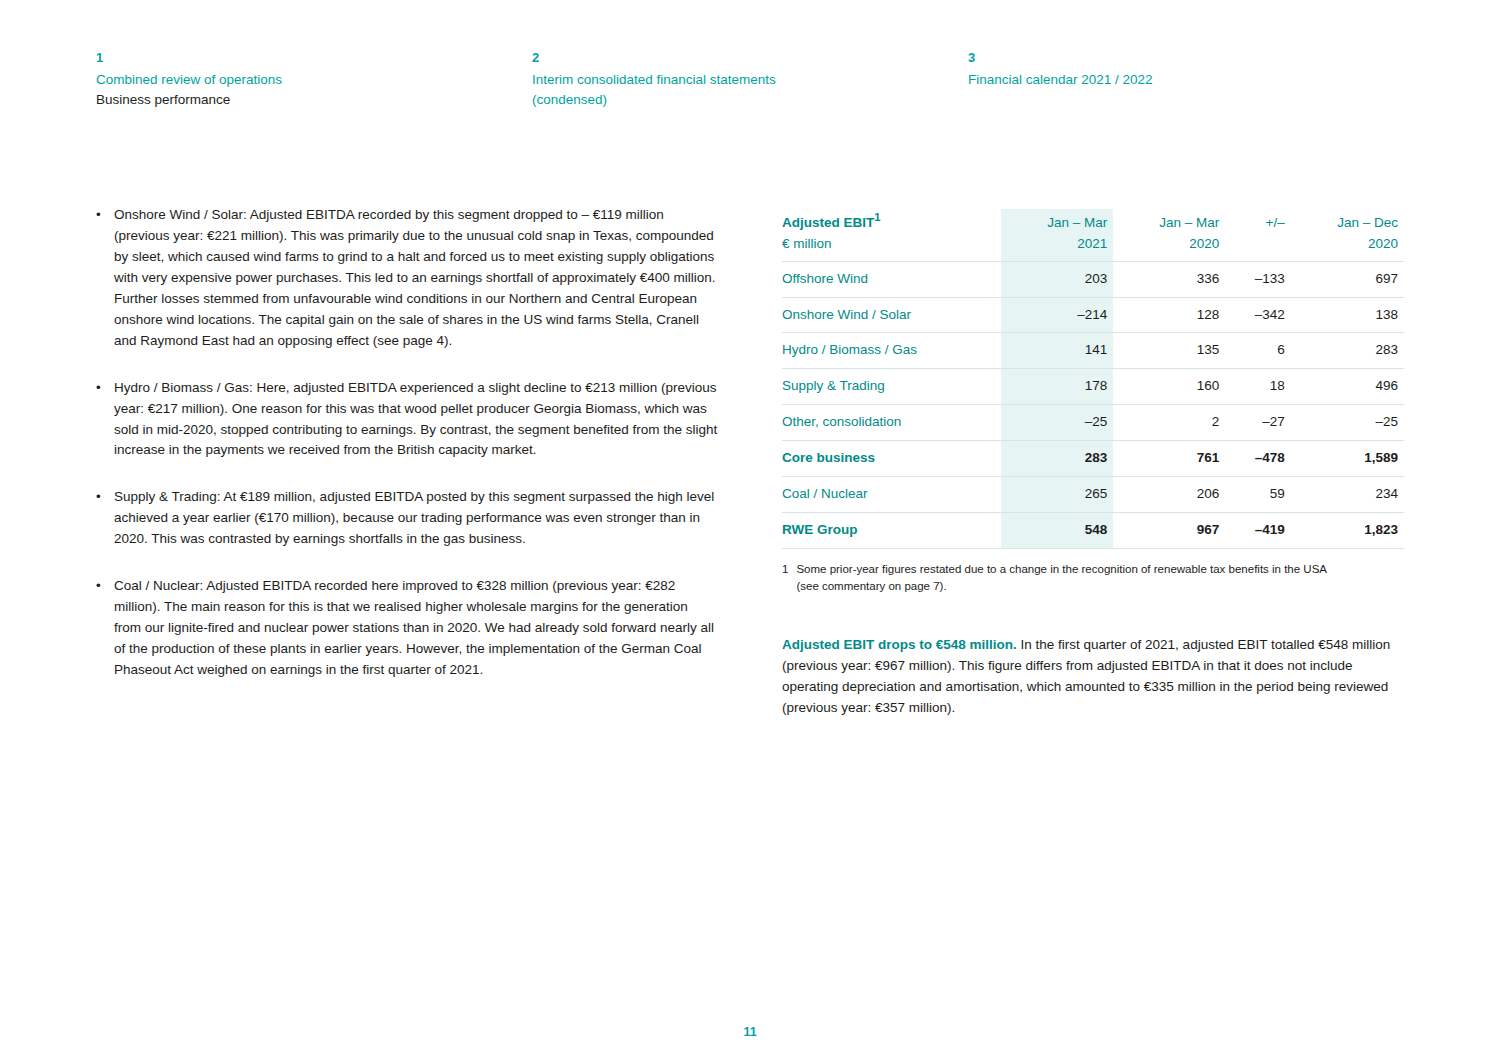1
Combined review of operations Business performance
2
Interim consolidated financial statements
(condensed)
3
Financial calendar 2021 / 2022
Onshore Wind / Solar: Adjusted EBITDA recorded by this segment dropped to – €119 million (previous year: €221 million). This was primarily due to the unusual cold snap in Texas, compounded by sleet, which caused wind farms to grind to a halt and forced us to meet existing supply obligations with very expensive power purchases. This led to an earnings shortfall of approximately €400 million. Further losses stemmed from unfavourable wind conditions in our Northern and Central European onshore wind locations. The capital gain on the sale of shares in the US wind farms Stella, Cranell and Raymond East had an opposing effect (see page 4).
Hydro / Biomass / Gas: Here, adjusted EBITDA experienced a slight decline to €213 million (previous year: €217 million). One reason for this was that wood pellet producer Georgia Biomass, which was sold in mid-2020, stopped contributing to earnings. By contrast, the segment benefited from the slight increase in the payments we received from the British capacity market.
Supply & Trading: At €189 million, adjusted EBITDA posted by this segment surpassed the high level achieved a year earlier (€170 million), because our trading performance was even stronger than in 2020. This was contrasted by earnings shortfalls in the gas business.
Coal / Nuclear: Adjusted EBITDA recorded here improved to €328 million (previous year: €282 million). The main reason for this is that we realised higher wholesale margins for the generation from our lignite-fired and nuclear power stations than in 2020. We had already sold forward nearly all of the production of these plants in earlier years. However, the implementation of the German Coal Phaseout Act weighed on earnings in the first quarter of 2021.
| Adjusted EBIT 1 € million | Jan – Mar 2021 | Jan – Mar 2020 | +/– | Jan – Dec 2020 |
| --- | --- | --- | --- | --- |
| Offshore Wind | 203 | 336 | –133 | 697 |
| Onshore Wind / Solar | –214 | 128 | –342 | 138 |
| Hydro / Biomass / Gas | 141 | 135 | 6 | 283 |
| Supply & Trading | 178 | 160 | 18 | 496 |
| Other, consolidation | –25 | 2 | –27 | –25 |
| Core business | 283 | 761 | –478 | 1,589 |
| Coal / Nuclear | 265 | 206 | 59 | 234 |
| RWE Group | 548 | 967 | –419 | 1,823 |
1 Some prior-year figures restated due to a change in the recognition of renewable tax benefits in the USA
(see commentary on page 7).
Adjusted EBIT drops to €548 million. In the first quarter of 2021, adjusted EBIT totalled €548 million (previous year: €967 million). This figure differs from adjusted EBITDA in that it does not include operating depreciation and amortisation, which amounted to €335 million in the period being reviewed (previous year: €357 million).
11